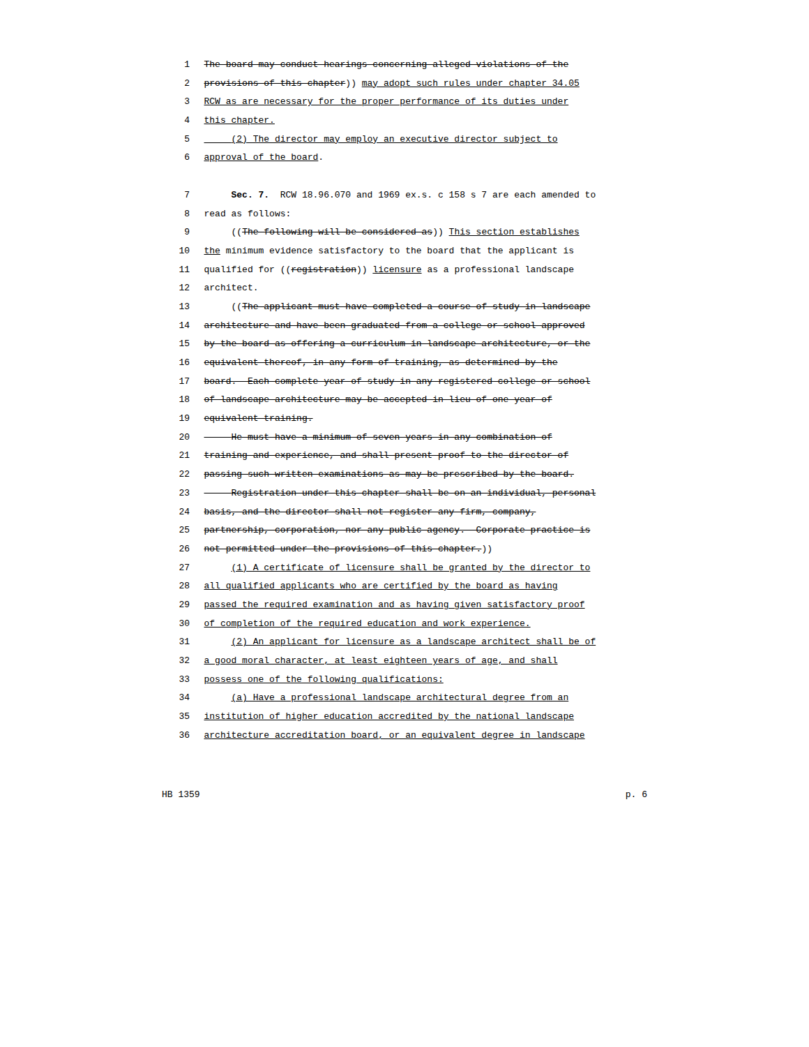| 1 | The board may conduct hearings concerning alleged violations of the |
| 2 | provisions of this chapter )) may adopt such rules under chapter 34.05 |
| 3 | RCW as are necessary for the proper performance of its duties under |
| 4 | this chapter. |
| 5 | (2) The director may employ an executive director subject to |
| 6 | approval of the board . |
| 7 | Sec. 7. RCW 18.96.070 and 1969 ex.s. c 158 s 7 are each amended to |
| 8 | read as follows: |
| 9 | (( The following will be considered as )) This section establishes |
| 10 | the minimum evidence satisfactory to the board that the applicant is |
| 11 | qualified for (( registration )) licensure as a professional landscape |
| 12 | architect. |
| 13 | (( The applicant must have completed a course of study in landscape |
| 14 | architecture and have been graduated from a college or school approved |
| 15 | by the board as offering a curriculum in landscape architecture, or the |
| 16 | equivalent thereof, in any form of training, as determined by the |
| 17 | board. Each complete year of study in any registered college or school |
| 18 | of landscape architecture may be accepted in lieu of one year of |
| 19 | equivalent training. |
| 20 | He must have a minimum of seven years in any combination of |
| 21 | training and experience, and shall present proof to the director of |
| 22 | passing such written examinations as may be prescribed by the board. |
| 23 | Registration under this chapter shall be on an individual, personal |
| 24 | basis, and the director shall not register any firm, company, |
| 25 | partnership, corporation, nor any public agency. Corporate practice is |
| 26 | not permitted under the provisions of this chapter. )) |
| 27 | (1) A certificate of licensure shall be granted by the director to |
| 28 | all qualified applicants who are certified by the board as having |
| 29 | passed the required examination and as having given satisfactory proof |
| 30 | of completion of the required education and work experience. |
| 31 | (2) An applicant for licensure as a landscape architect shall be of |
| 32 | a good moral character, at least eighteen years of age, and shall |
| 33 | possess one of the following qualifications: |
| 34 | (a) Have a professional landscape architectural degree from an |
| 35 | institution of higher education accredited by the national landscape |
| 36 | architecture accreditation board, or an equivalent degree in landscape |
HB 1359
p. 6